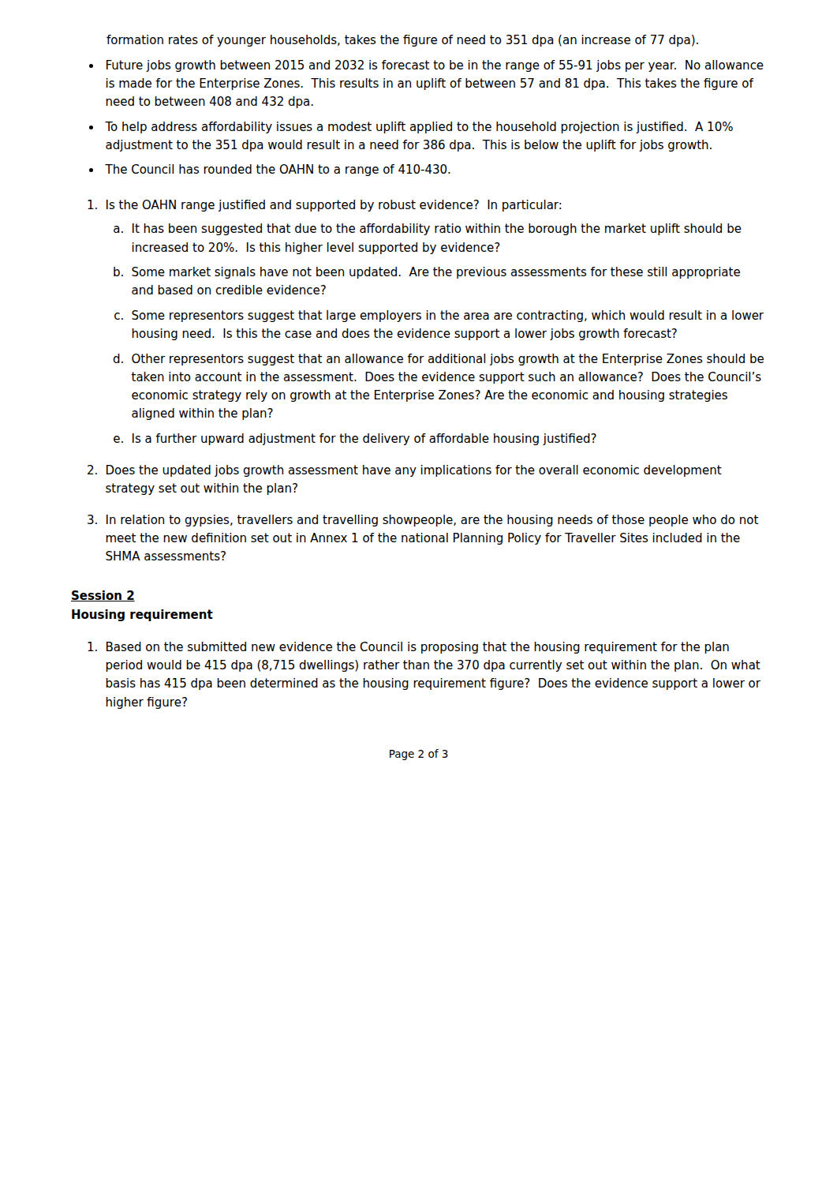formation rates of younger households, takes the figure of need to 351 dpa (an increase of 77 dpa).
Future jobs growth between 2015 and 2032 is forecast to be in the range of 55-91 jobs per year. No allowance is made for the Enterprise Zones. This results in an uplift of between 57 and 81 dpa. This takes the figure of need to between 408 and 432 dpa.
To help address affordability issues a modest uplift applied to the household projection is justified. A 10% adjustment to the 351 dpa would result in a need for 386 dpa. This is below the uplift for jobs growth.
The Council has rounded the OAHN to a range of 410-430.
Is the OAHN range justified and supported by robust evidence? In particular:
It has been suggested that due to the affordability ratio within the borough the market uplift should be increased to 20%. Is this higher level supported by evidence?
Some market signals have not been updated. Are the previous assessments for these still appropriate and based on credible evidence?
Some representors suggest that large employers in the area are contracting, which would result in a lower housing need. Is this the case and does the evidence support a lower jobs growth forecast?
Other representors suggest that an allowance for additional jobs growth at the Enterprise Zones should be taken into account in the assessment. Does the evidence support such an allowance? Does the Council’s economic strategy rely on growth at the Enterprise Zones? Are the economic and housing strategies aligned within the plan?
Is a further upward adjustment for the delivery of affordable housing justified?
Does the updated jobs growth assessment have any implications for the overall economic development strategy set out within the plan?
In relation to gypsies, travellers and travelling showpeople, are the housing needs of those people who do not meet the new definition set out in Annex 1 of the national Planning Policy for Traveller Sites included in the SHMA assessments?
Session 2
Housing requirement
Based on the submitted new evidence the Council is proposing that the housing requirement for the plan period would be 415 dpa (8,715 dwellings) rather than the 370 dpa currently set out within the plan. On what basis has 415 dpa been determined as the housing requirement figure? Does the evidence support a lower or higher figure?
Page 2 of 3